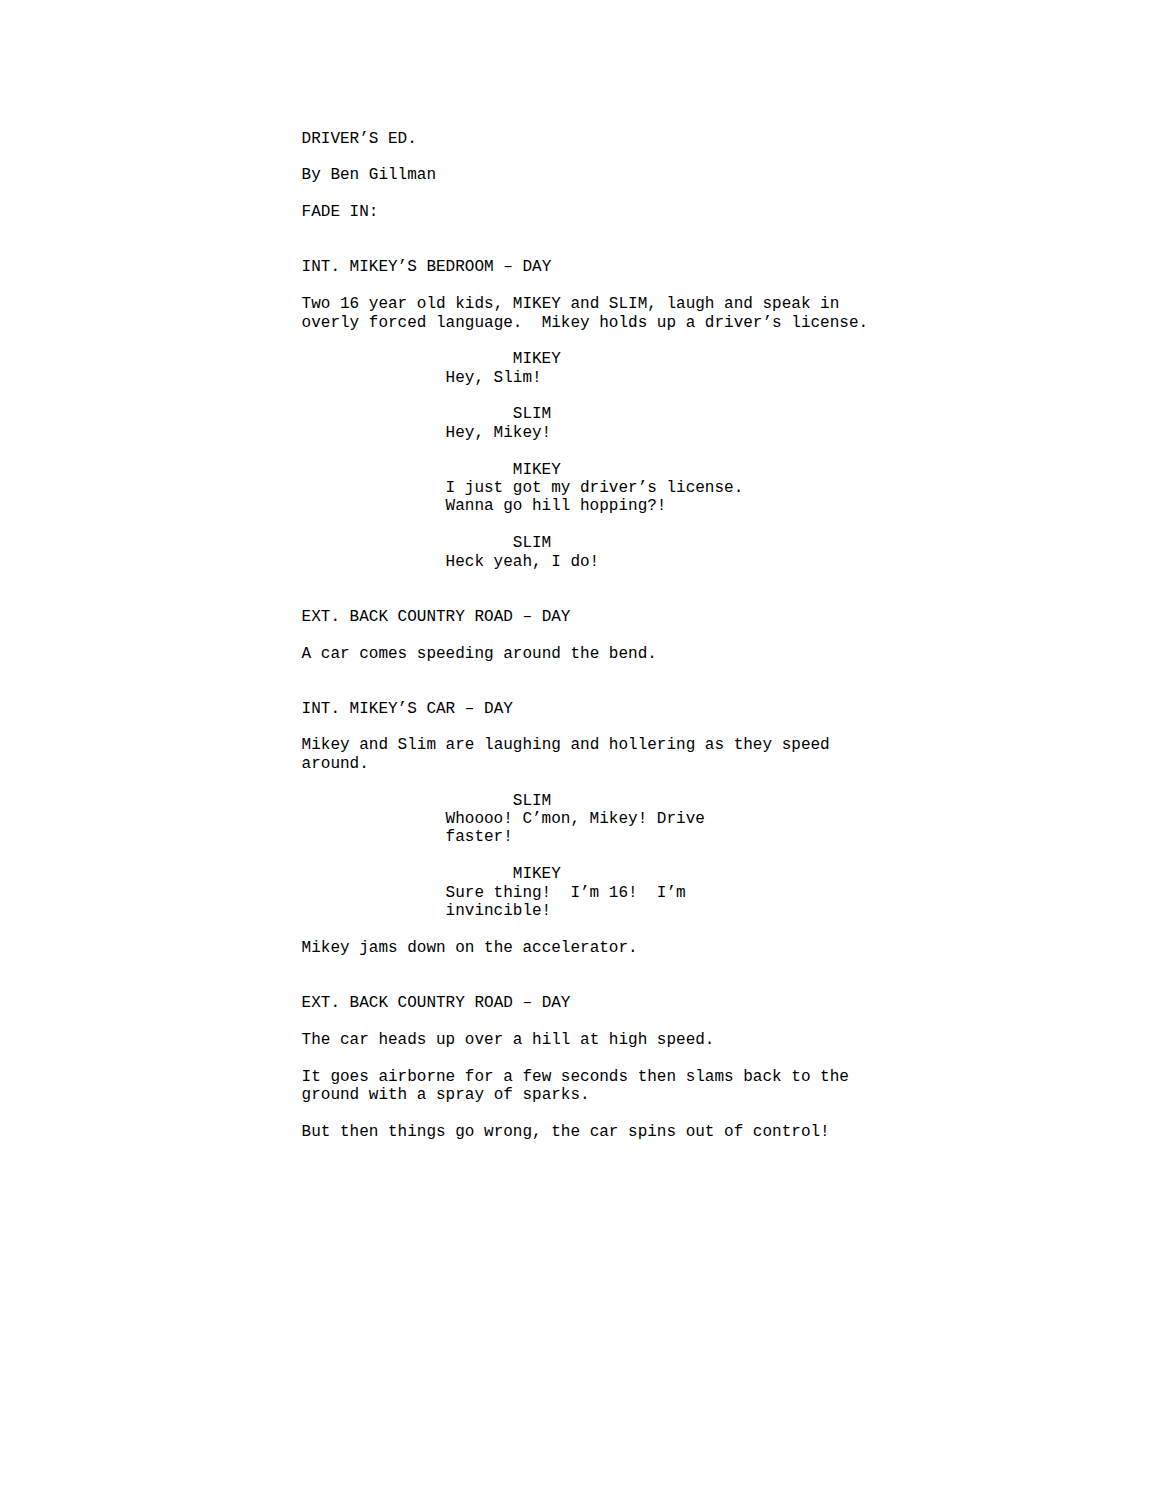DRIVER’S ED.
By Ben Gillman
FADE IN:
INT. MIKEY’S BEDROOM – DAY
Two 16 year old kids, MIKEY and SLIM, laugh and speak in
overly forced language. Mikey holds up a driver’s license.
MIKEY
Hey, Slim!
SLIM
Hey, Mikey!
MIKEY
I just got my driver’s license.
Wanna go hill hopping?!
SLIM
Heck yeah, I do!
EXT. BACK COUNTRY ROAD – DAY
A car comes speeding around the bend.
INT. MIKEY’S CAR – DAY
Mikey and Slim are laughing and hollering as they speed
around.
SLIM
Whoooo! C’mon, Mikey! Drive faster!
MIKEY
Sure thing! I’m 16! I’m
invincible!
Mikey jams down on the accelerator.
EXT. BACK COUNTRY ROAD – DAY
The car heads up over a hill at high speed.
It goes airborne for a few seconds then slams back to the
ground with a spray of sparks.
But then things go wrong, the car spins out of control!